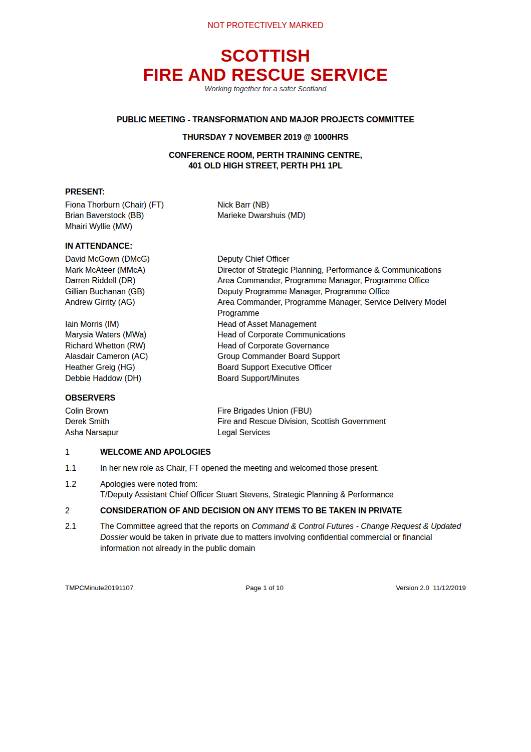NOT PROTECTIVELY MARKED
SCOTTISH
FIRE AND RESCUE SERVICE
Working together for a safer Scotland
Public Meeting - Transformation and Major Projects Committee
Thursday 7 November 2019 @ 1000hrs
Conference Room, Perth Training Centre,
401 Old High Street, Perth PH1 1PL
Present:
| Fiona Thorburn (Chair) (FT) | Nick Barr (NB) |
| Brian Baverstock (BB) | Marieke Dwarshuis (MD) |
| Mhairi Wyllie (MW) | |
In Attendance:
| David McGown (DMcG) | Deputy Chief Officer |
| Mark McAteer (MMcA) | Director of Strategic Planning, Performance & Communications |
| Darren Riddell (DR) | Area Commander, Programme Manager, Programme Office |
| Gillian Buchanan (GB) | Deputy Programme Manager, Programme Office |
| Andrew Girrity (AG) | Area Commander, Programme Manager, Service Delivery Model Programme |
| Iain Morris (IM) | Head of Asset Management |
| Marysia Waters (MWa) | Head of Corporate Communications |
| Richard Whetton (RW) | Head of Corporate Governance |
| Alasdair Cameron (AC) | Group Commander Board Support |
| Heather Greig (HG) | Board Support Executive Officer |
| Debbie Haddow (DH) | Board Support/Minutes |
Observers
| Colin Brown | Fire Brigades Union (FBU) |
| Derek Smith | Fire and Rescue Division, Scottish Government |
| Asha Narsapur | Legal Services |
| 1 | Welcome and Apologies |
| 1.1 | In her new role as Chair, FT opened the meeting and welcomed those present. |
| 1.2 | Apologies were noted from: T/Deputy Assistant Chief Officer Stuart Stevens, Strategic Planning & Performance |
| 2 | Consideration of and Decision on any Items to be Taken in Private |
| 2.1 | The Committee agreed that the reports on Command & Control Futures - Change Request & Updated Dossier would be taken in private due to matters involving confidential commercial or financial information not already in the public domain |
TMPCMinute20191107 Page 1 of 10 Version 2.0 11/12/2019